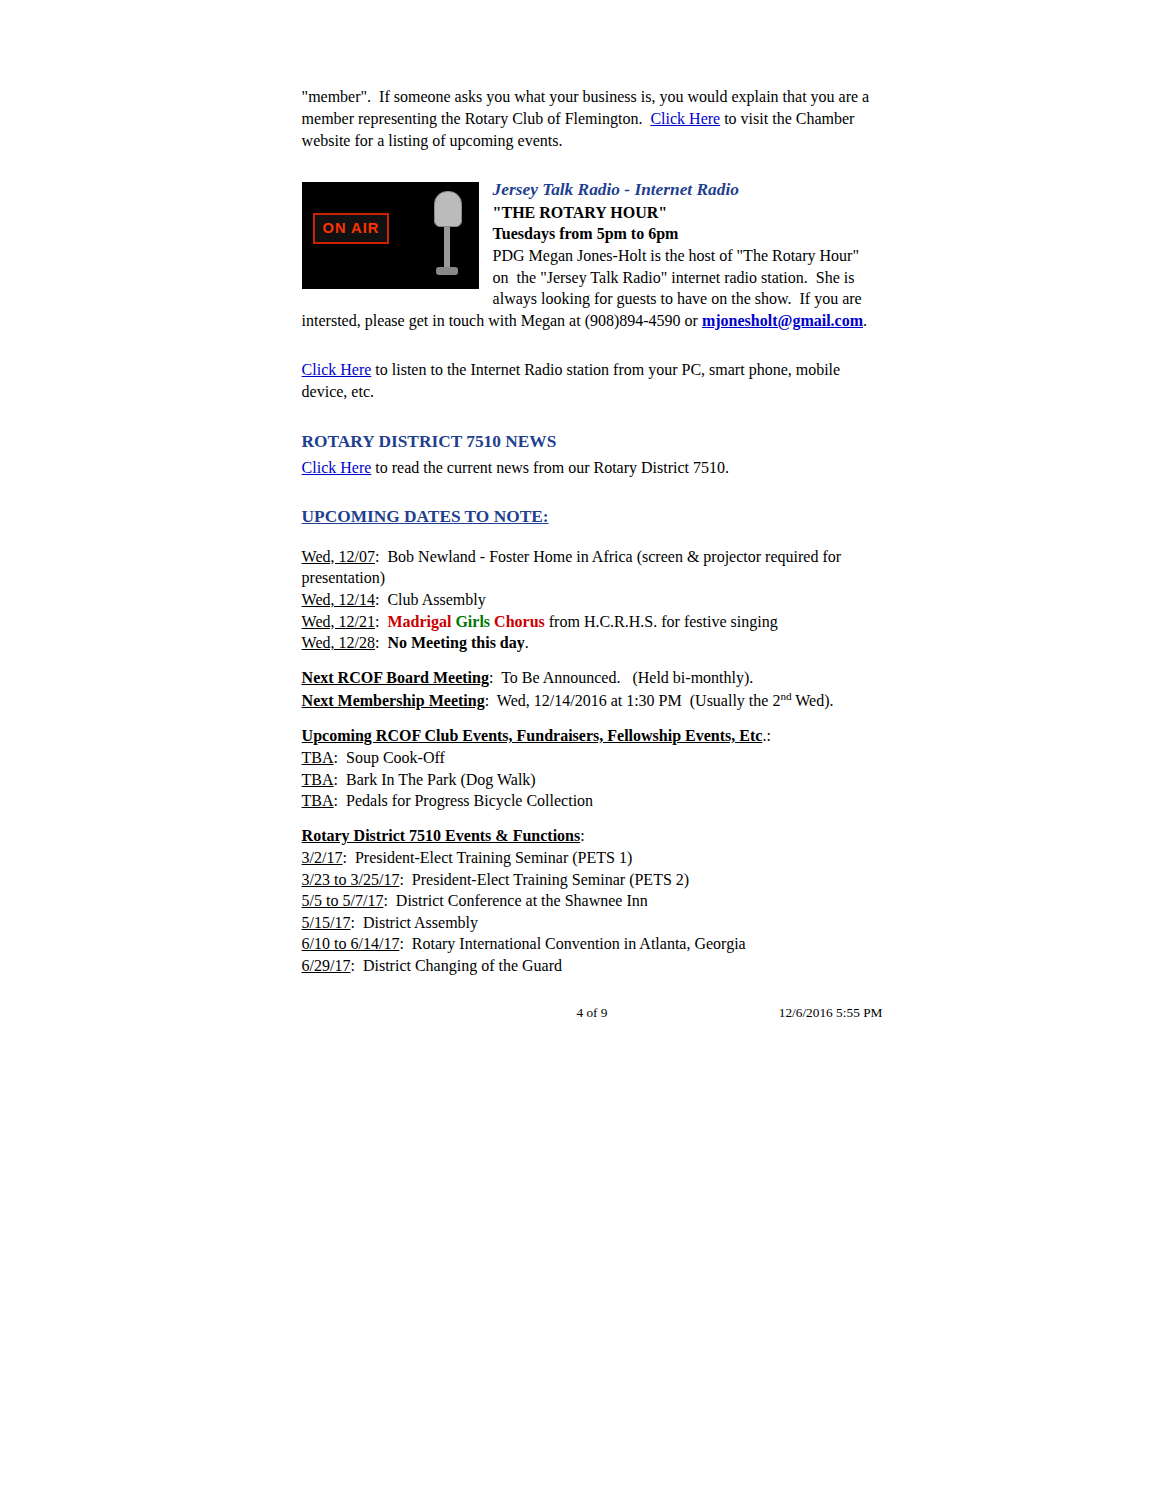"member". If someone asks you what your business is, you would explain that you are a member representing the Rotary Club of Flemington. Click Here to visit the Chamber website for a listing of upcoming events.
ON AIR
Jersey Talk Radio - Internet Radio
"THE ROTARY HOUR"
Tuesdays from 5pm to 6pm
PDG Megan Jones-Holt is the host of "The Rotary Hour" on the "Jersey Talk Radio" internet radio station. She is always looking for guests to have on the show. If you are intersted, please get in touch with Megan at (908)894-4590 or mjonesholt@gmail.com.
Click Here to listen to the Internet Radio station from your PC, smart phone, mobile device, etc.
ROTARY DISTRICT 7510 NEWS
Click Here to read the current news from our Rotary District 7510.
UPCOMING DATES TO NOTE:
Wed, 12/07: Bob Newland - Foster Home in Africa (screen & projector required for presentation)
Wed, 12/14: Club Assembly
Wed, 12/21: Madrigal Girls Chorus from H.C.R.H.S. for festive singing
Wed, 12/28: No Meeting this day.
Next RCOF Board Meeting: To Be Announced. (Held bi-monthly).
Next Membership Meeting: Wed, 12/14/2016 at 1:30 PM (Usually the 2nd Wed).
Upcoming RCOF Club Events, Fundraisers, Fellowship Events, Etc.:
TBA: Soup Cook-Off
TBA: Bark In The Park (Dog Walk)
TBA: Pedals for Progress Bicycle Collection
Rotary District 7510 Events & Functions:
3/2/17: President-Elect Training Seminar (PETS 1)
3/23 to 3/25/17: President-Elect Training Seminar (PETS 2)
5/5 to 5/7/17: District Conference at the Shawnee Inn
5/15/17: District Assembly
6/10 to 6/14/17: Rotary International Convention in Atlanta, Georgia
6/29/17: District Changing of the Guard
4 of 9
12/6/2016 5:55 PM